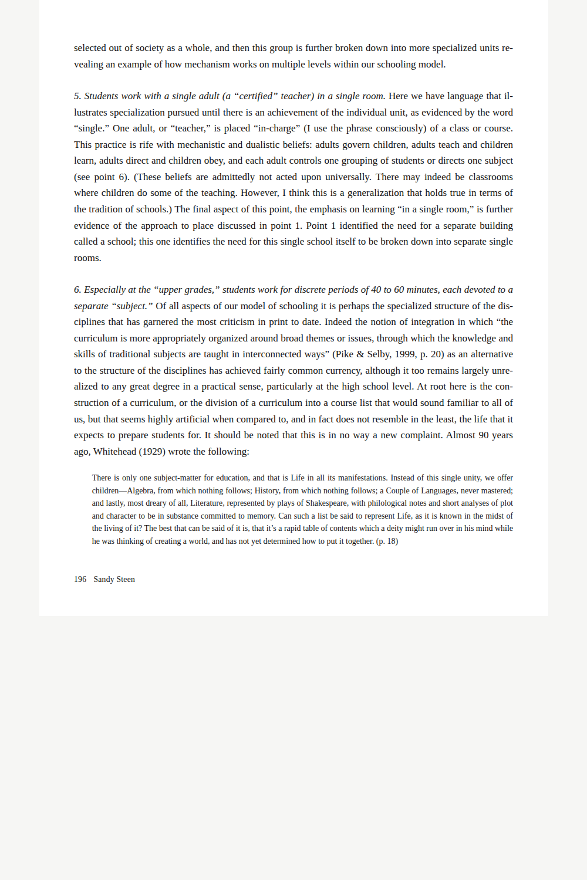selected out of society as a whole, and then this group is further broken down into more specialized units revealing an example of how mechanism works on multiple levels within our schooling model.
5. Students work with a single adult (a “certified” teacher) in a single room. Here we have language that illustrates specialization pursued until there is an achievement of the individual unit, as evidenced by the word “single.” One adult, or “teacher,” is placed “in-charge” (I use the phrase consciously) of a class or course. This practice is rife with mechanistic and dualistic beliefs: adults govern children, adults teach and children learn, adults direct and children obey, and each adult controls one grouping of students or directs one subject (see point 6). (These beliefs are admittedly not acted upon universally. There may indeed be classrooms where children do some of the teaching. However, I think this is a generalization that holds true in terms of the tradition of schools.) The final aspect of this point, the emphasis on learning “in a single room,” is further evidence of the approach to place discussed in point 1. Point 1 identified the need for a separate building called a school; this one identifies the need for this single school itself to be broken down into separate single rooms.
6. Especially at the “upper grades,” students work for discrete periods of 40 to 60 minutes, each devoted to a separate “subject.” Of all aspects of our model of schooling it is perhaps the specialized structure of the disciplines that has garnered the most criticism in print to date. Indeed the notion of integration in which “the curriculum is more appropriately organized around broad themes or issues, through which the knowledge and skills of traditional subjects are taught in interconnected ways” (Pike & Selby, 1999, p. 20) as an alternative to the structure of the disciplines has achieved fairly common currency, although it too remains largely unrealized to any great degree in a practical sense, particularly at the high school level. At root here is the construction of a curriculum, or the division of a curriculum into a course list that would sound familiar to all of us, but that seems highly artificial when compared to, and in fact does not resemble in the least, the life that it expects to prepare students for. It should be noted that this is in no way a new complaint. Almost 90 years ago, Whitehead (1929) wrote the following:
There is only one subject-matter for education, and that is Life in all its manifestations. Instead of this single unity, we offer children—Algebra, from which nothing follows; History, from which nothing follows; a Couple of Languages, never mastered; and lastly, most dreary of all, Literature, represented by plays of Shakespeare, with philological notes and short analyses of plot and character to be in substance committed to memory. Can such a list be said to represent Life, as it is known in the midst of the living of it? The best that can be said of it is, that it’s a rapid table of contents which a deity might run over in his mind while he was thinking of creating a world, and has not yet determined how to put it together. (p. 18)
196 Sandy Steen